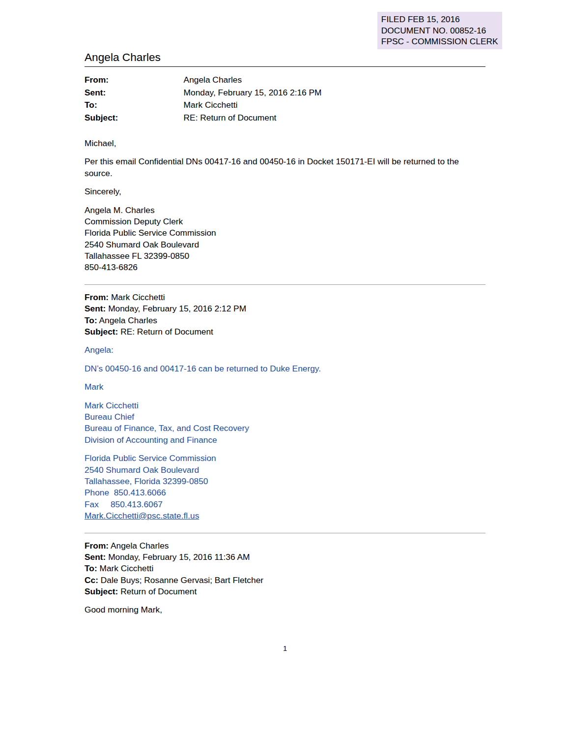FILED FEB 15, 2016
DOCUMENT NO. 00852-16
FPSC - COMMISSION CLERK
Angela Charles
| From: | Angela Charles |
| Sent: | Monday, February 15, 2016 2:16 PM |
| To: | Mark Cicchetti |
| Subject: | RE: Return of Document |
Michael,
Per this email Confidential DNs 00417-16 and 00450-16 in Docket 150171-EI will be returned to the source.
Sincerely,
Angela M. Charles
Commission Deputy Clerk
Florida Public Service Commission
2540 Shumard Oak Boulevard
Tallahassee FL 32399-0850
850-413-6826
From: Mark Cicchetti
Sent: Monday, February 15, 2016 2:12 PM
To: Angela Charles
Subject: RE: Return of Document
Angela:
DN’s 00450-16 and 00417-16 can be returned to Duke Energy.
Mark
Mark Cicchetti
Bureau Chief
Bureau of Finance, Tax, and Cost Recovery
Division of Accounting and Finance
Florida Public Service Commission
2540 Shumard Oak Boulevard
Tallahassee, Florida 32399-0850
Phone 850.413.6066
Fax 850.413.6067
Mark.Cicchetti@psc.state.fl.us
From: Angela Charles
Sent: Monday, February 15, 2016 11:36 AM
To: Mark Cicchetti
Cc: Dale Buys; Rosanne Gervasi; Bart Fletcher
Subject: Return of Document
Good morning Mark,
1